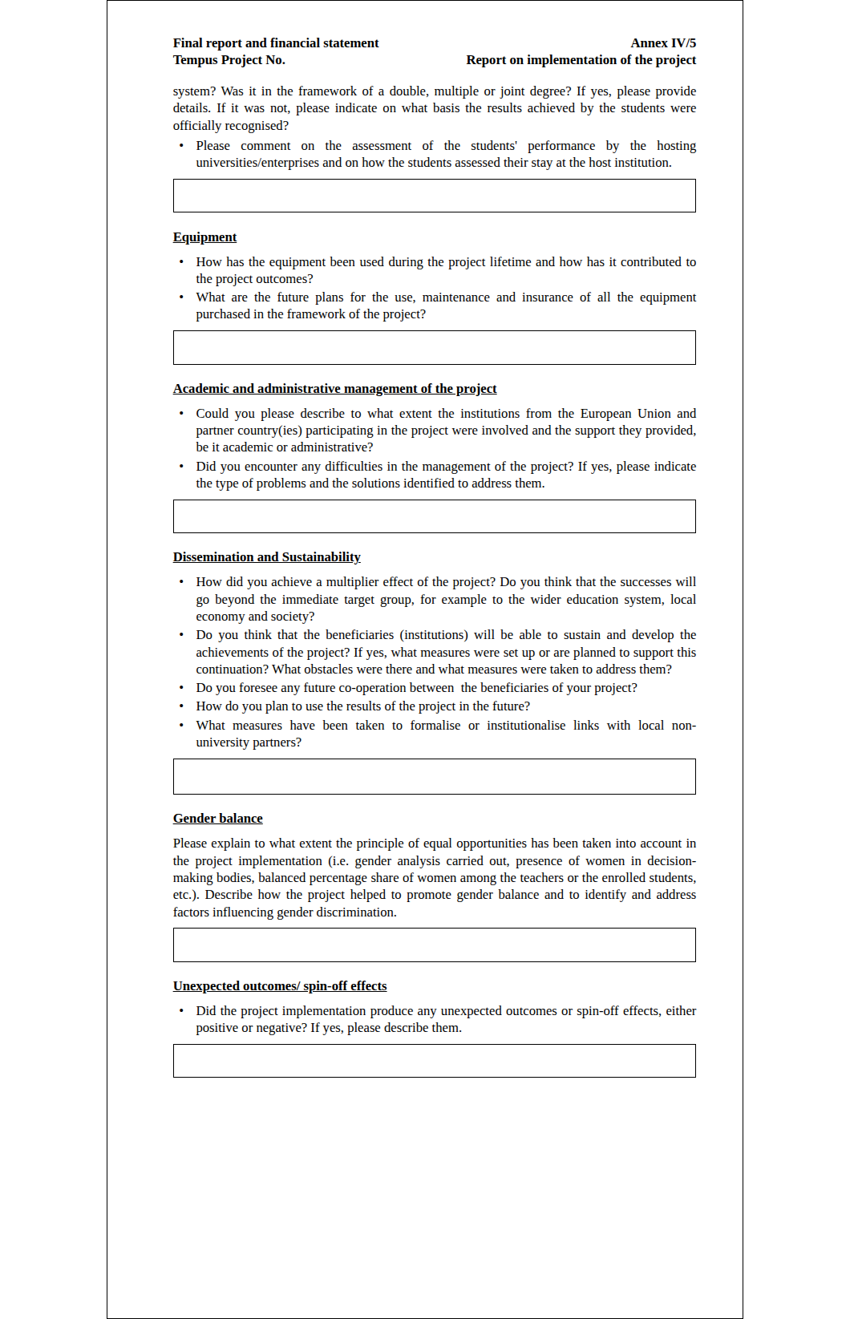Final report and financial statement
Tempus Project No.
Annex IV/5
Report on implementation of the project
system? Was it in the framework of a double, multiple or joint degree? If yes, please provide details. If it was not, please indicate on what basis the results achieved by the students were officially recognised?
Please comment on the assessment of the students' performance by the hosting universities/enterprises and on how the students assessed their stay at the host institution.
Equipment
How has the equipment been used during the project lifetime and how has it contributed to the project outcomes?
What are the future plans for the use, maintenance and insurance of all the equipment purchased in the framework of the project?
Academic and administrative management of the project
Could you please describe to what extent the institutions from the European Union and partner country(ies) participating in the project were involved and the support they provided, be it academic or administrative?
Did you encounter any difficulties in the management of the project? If yes, please indicate the type of problems and the solutions identified to address them.
Dissemination and Sustainability
How did you achieve a multiplier effect of the project? Do you think that the successes will go beyond the immediate target group, for example to the wider education system, local economy and society?
Do you think that the beneficiaries (institutions) will be able to sustain and develop the achievements of the project? If yes, what measures were set up or are planned to support this continuation? What obstacles were there and what measures were taken to address them?
Do you foresee any future co-operation between the beneficiaries of your project?
How do you plan to use the results of the project in the future?
What measures have been taken to formalise or institutionalise links with local non-university partners?
Gender balance
Please explain to what extent the principle of equal opportunities has been taken into account in the project implementation (i.e. gender analysis carried out, presence of women in decision-making bodies, balanced percentage share of women among the teachers or the enrolled students, etc.). Describe how the project helped to promote gender balance and to identify and address factors influencing gender discrimination.
Unexpected outcomes/ spin-off effects
Did the project implementation produce any unexpected outcomes or spin-off effects, either positive or negative? If yes, please describe them.